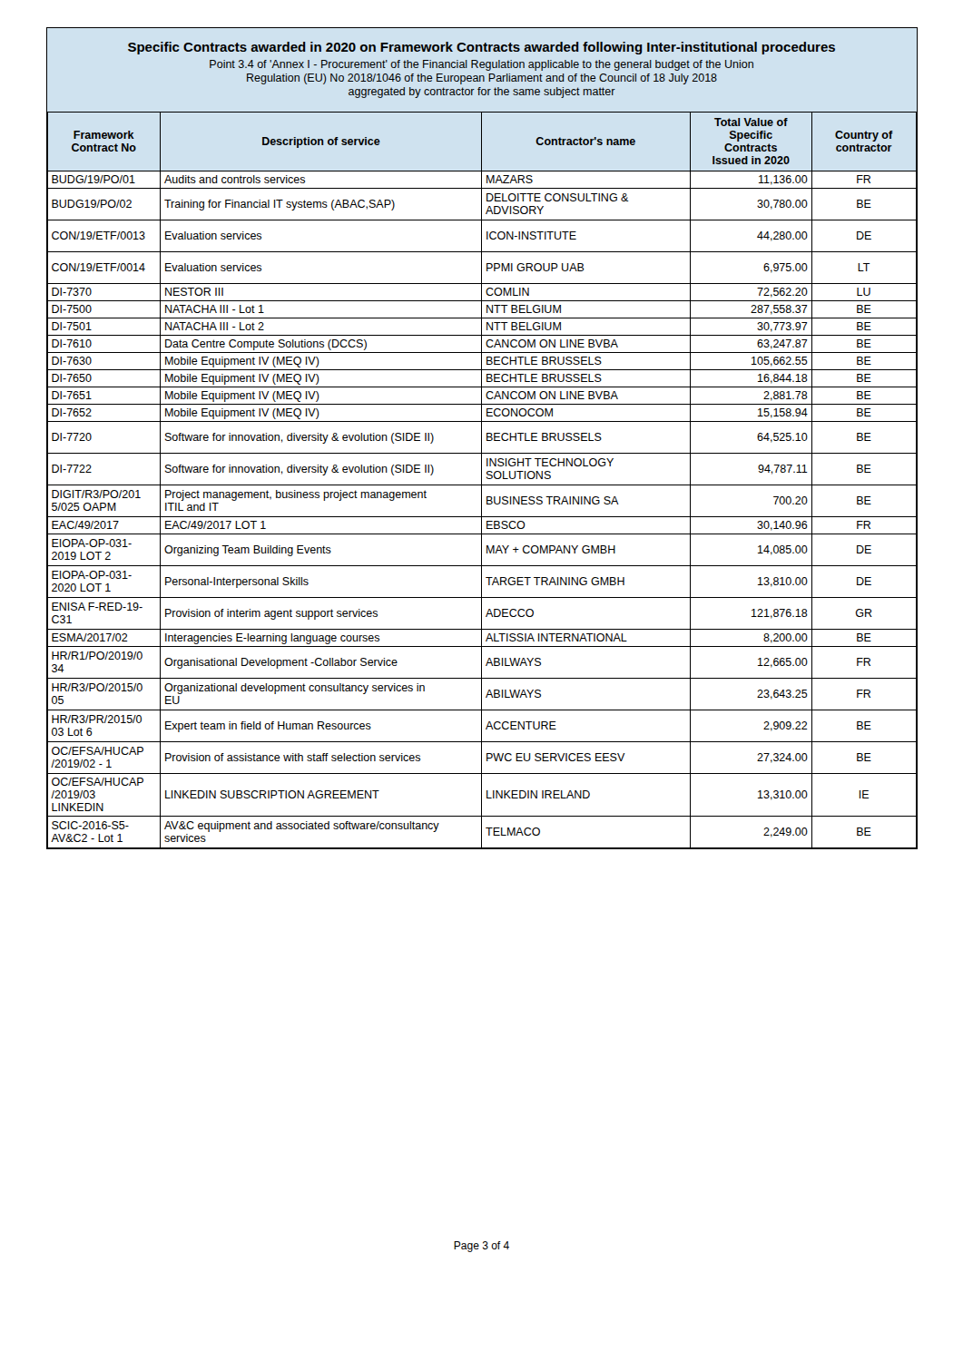Specific Contracts awarded in 2020 on Framework Contracts awarded following Inter-institutional procedures
Point 3.4 of 'Annex I - Procurement' of the Financial Regulation applicable to the general budget of the Union
Regulation (EU) No 2018/1046 of the European Parliament and of the Council of 18 July 2018
aggregated by contractor for the same subject matter
| Framework Contract No | Description of service | Contractor's name | Total Value of Specific Contracts Issued in 2020 | Country of contractor |
| --- | --- | --- | --- | --- |
| BUDG/19/PO/01 | Audits and controls services | MAZARS | 11,136.00 | FR |
| BUDG19/PO/02 | Training for Financial IT systems (ABAC,SAP) | DELOITTE CONSULTING & ADVISORY | 30,780.00 | BE |
| CON/19/ETF/0013 | Evaluation services | ICON-INSTITUTE | 44,280.00 | DE |
| CON/19/ETF/0014 | Evaluation services | PPMI GROUP UAB | 6,975.00 | LT |
| DI-7370 | NESTOR III | COMLIN | 72,562.20 | LU |
| DI-7500 | NATACHA III - Lot 1 | NTT BELGIUM | 287,558.37 | BE |
| DI-7501 | NATACHA III - Lot 2 | NTT BELGIUM | 30,773.97 | BE |
| DI-7610 | Data Centre Compute Solutions (DCCS) | CANCOM ON LINE BVBA | 63,247.87 | BE |
| DI-7630 | Mobile Equipment IV (MEQ IV) | BECHTLE BRUSSELS | 105,662.55 | BE |
| DI-7650 | Mobile Equipment IV (MEQ IV) | BECHTLE BRUSSELS | 16,844.18 | BE |
| DI-7651 | Mobile Equipment IV (MEQ IV) | CANCOM ON LINE BVBA | 2,881.78 | BE |
| DI-7652 | Mobile Equipment IV (MEQ IV) | ECONOCOM | 15,158.94 | BE |
| DI-7720 | Software for innovation, diversity & evolution (SIDE II) | BECHTLE BRUSSELS | 64,525.10 | BE |
| DI-7722 | Software for innovation, diversity & evolution (SIDE II) | INSIGHT TECHNOLOGY SOLUTIONS | 94,787.11 | BE |
| DIGIT/R3/PO/201 5/025 OAPM | Project management, business project management ITIL and IT | BUSINESS TRAINING SA | 700.20 | BE |
| EAC/49/2017 | EAC/49/2017 LOT 1 | EBSCO | 30,140.96 | FR |
| EIOPA-OP-031- 2019 LOT 2 | Organizing Team Building Events | MAY + COMPANY GMBH | 14,085.00 | DE |
| EIOPA-OP-031- 2020 LOT 1 | Personal-Interpersonal Skills | TARGET TRAINING GMBH | 13,810.00 | DE |
| ENISA F-RED-19- C31 | Provision of interim agent support services | ADECCO | 121,876.18 | GR |
| ESMA/2017/02 | Interagencies E-learning language courses | ALTISSIA INTERNATIONAL | 8,200.00 | BE |
| HR/R1/PO/2019/0 34 | Organisational Development -Collabor Service | ABILWAYS | 12,665.00 | FR |
| HR/R3/PO/2015/0 05 | Organizational development consultancy services in EU | ABILWAYS | 23,643.25 | FR |
| HR/R3/PR/2015/0 03 Lot 6 | Expert team in field of Human Resources | ACCENTURE | 2,909.22 | BE |
| OC/EFSA/HUCAP /2019/02 - 1 | Provision of assistance with staff selection services | PWC EU SERVICES EESV | 27,324.00 | BE |
| OC/EFSA/HUCAP /2019/03 LINKEDIN | LINKEDIN SUBSCRIPTION AGREEMENT | LINKEDIN IRELAND | 13,310.00 | IE |
| SCIC-2016-S5- AV&C2 - Lot 1 | AV&C equipment and associated software/consultancy services | TELMACO | 2,249.00 | BE |
Page 3 of 4